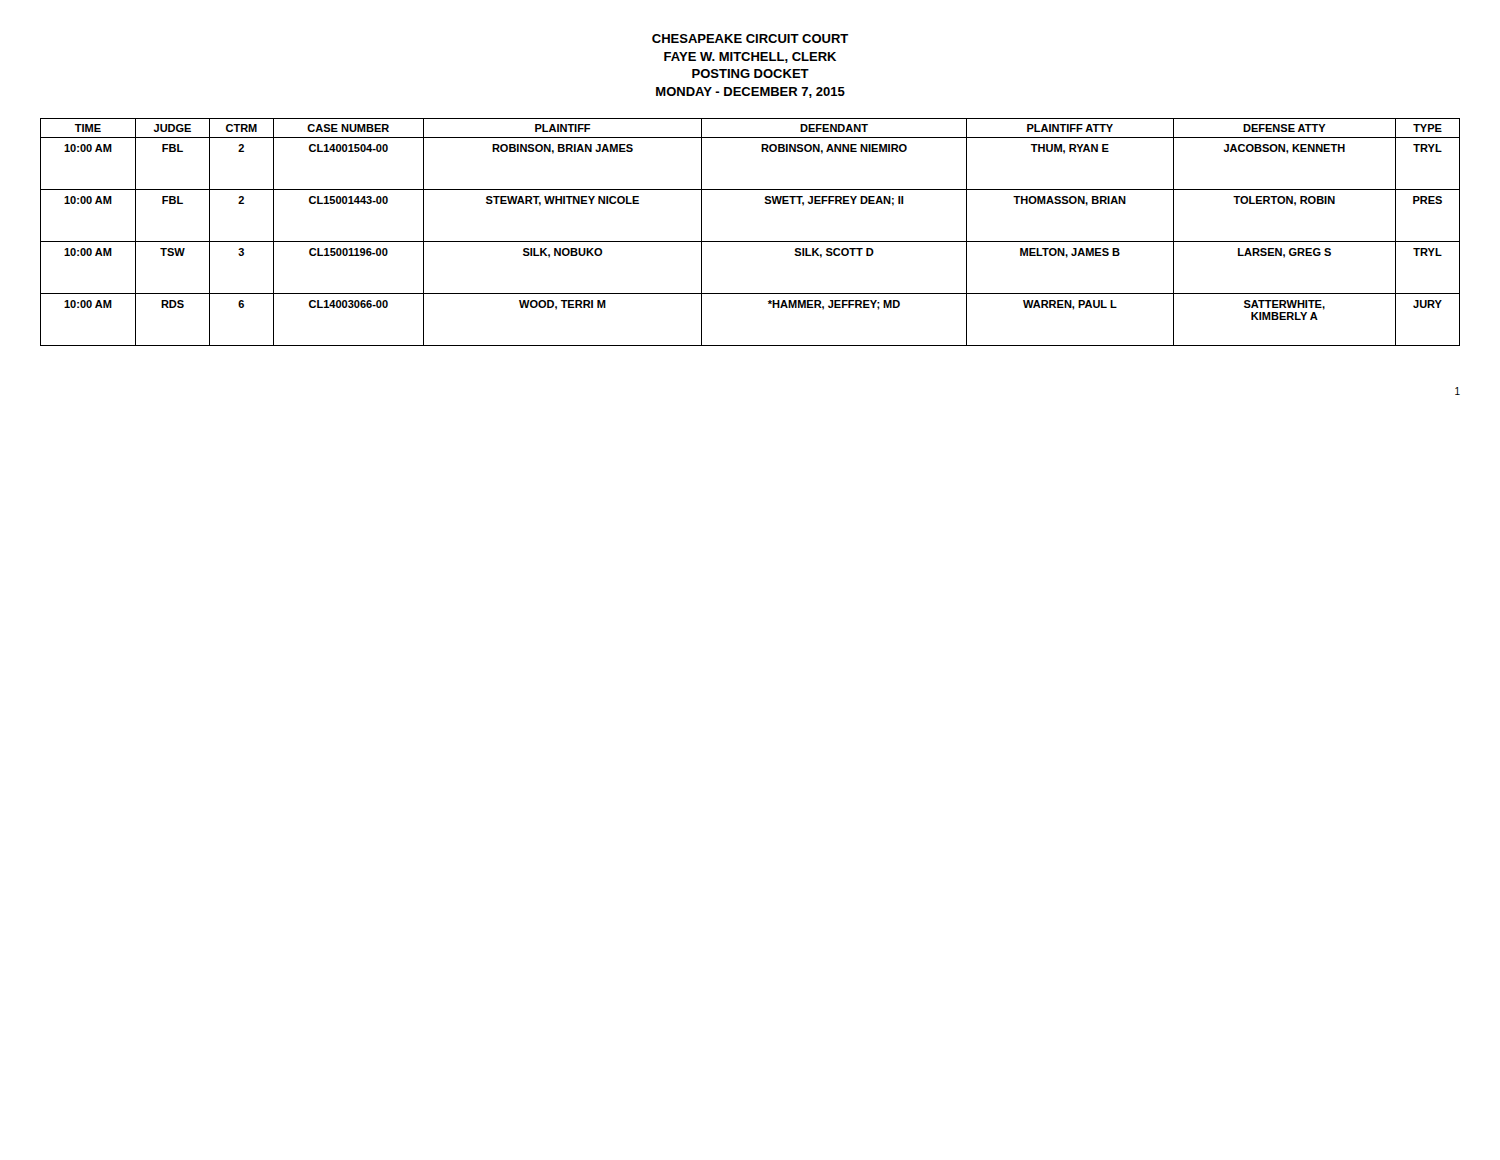CHESAPEAKE CIRCUIT COURT
FAYE W. MITCHELL, CLERK
POSTING DOCKET
MONDAY - DECEMBER 7, 2015
Posting docket listing for Monday, December 7, 2015
| TIME | JUDGE | CTRM | CASE NUMBER | PLAINTIFF | DEFENDANT | PLAINTIFF ATTY | DEFENSE ATTY | TYPE |
| --- | --- | --- | --- | --- | --- | --- | --- | --- |
| 10:00 AM | FBL | 2 | CL14001504-00 | ROBINSON, BRIAN JAMES | ROBINSON, ANNE NIEMIRO | THUM, RYAN E | JACOBSON, KENNETH | TRYL |
| 10:00 AM | FBL | 2 | CL15001443-00 | STEWART, WHITNEY NICOLE | SWETT, JEFFREY DEAN; II | THOMASSON, BRIAN | TOLERTON, ROBIN | PRES |
| 10:00 AM | TSW | 3 | CL15001196-00 | SILK, NOBUKO | SILK, SCOTT D | MELTON, JAMES B | LARSEN, GREG S | TRYL |
| 10:00 AM | RDS | 6 | CL14003066-00 | WOOD, TERRI M | *HAMMER, JEFFREY; MD | WARREN, PAUL L | SATTERWHITE, KIMBERLY A | JURY |
1